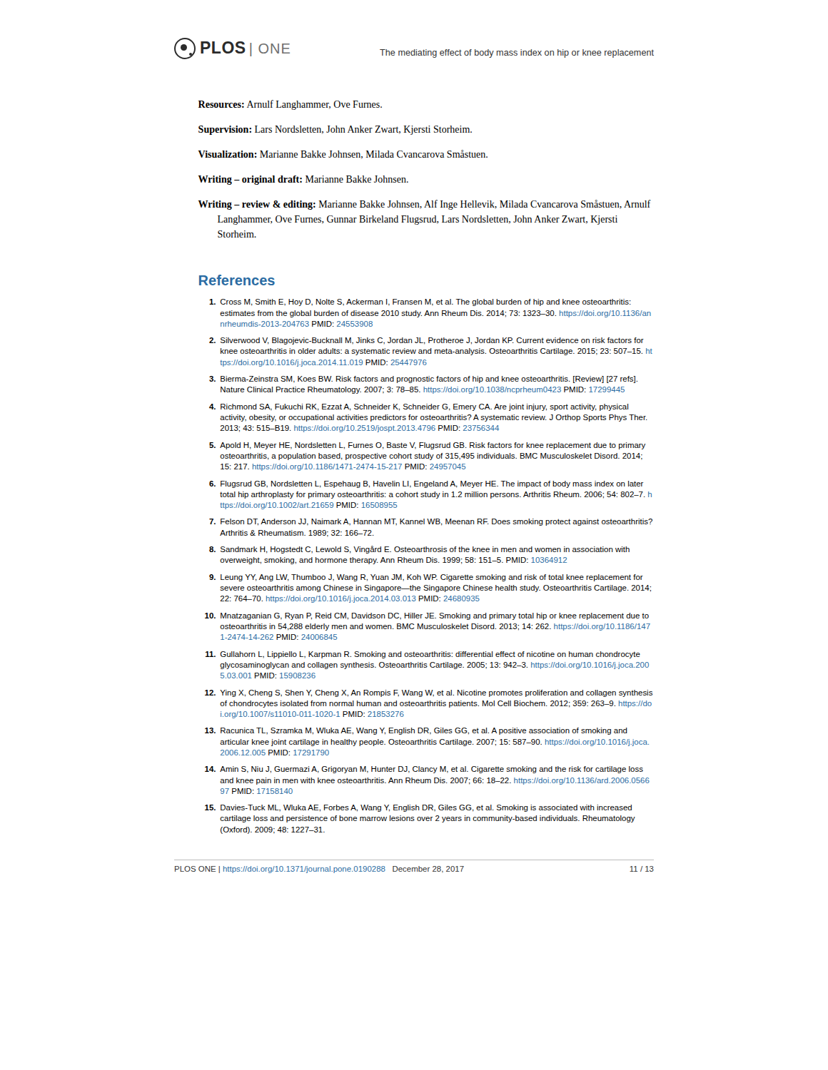PLOS | ONE
The mediating effect of body mass index on hip or knee replacement
Resources: Arnulf Langhammer, Ove Furnes.
Supervision: Lars Nordsletten, John Anker Zwart, Kjersti Storheim.
Visualization: Marianne Bakke Johnsen, Milada Cvancarova Småstuen.
Writing – original draft: Marianne Bakke Johnsen.
Writing – review & editing: Marianne Bakke Johnsen, Alf Inge Hellevik, Milada Cvancarova Småstuen, Arnulf Langhammer, Ove Furnes, Gunnar Birkeland Flugsrud, Lars Nordsletten, John Anker Zwart, Kjersti Storheim.
References
Cross M, Smith E, Hoy D, Nolte S, Ackerman I, Fransen M, et al. The global burden of hip and knee osteoarthritis: estimates from the global burden of disease 2010 study. Ann Rheum Dis. 2014; 73: 1323–30. https://doi.org/10.1136/annrheumdis-2013-204763 PMID: 24553908
Silverwood V, Blagojevic-Bucknall M, Jinks C, Jordan JL, Protheroe J, Jordan KP. Current evidence on risk factors for knee osteoarthritis in older adults: a systematic review and meta-analysis. Osteoarthritis Cartilage. 2015; 23: 507–15. https://doi.org/10.1016/j.joca.2014.11.019 PMID: 25447976
Bierma-Zeinstra SM, Koes BW. Risk factors and prognostic factors of hip and knee osteoarthritis. [Review] [27 refs]. Nature Clinical Practice Rheumatology. 2007; 3: 78–85. https://doi.org/10.1038/ncprheum0423 PMID: 17299445
Richmond SA, Fukuchi RK, Ezzat A, Schneider K, Schneider G, Emery CA. Are joint injury, sport activity, physical activity, obesity, or occupational activities predictors for osteoarthritis? A systematic review. J Orthop Sports Phys Ther. 2013; 43: 515–B19. https://doi.org/10.2519/jospt.2013.4796 PMID: 23756344
Apold H, Meyer HE, Nordsletten L, Furnes O, Baste V, Flugsrud GB. Risk factors for knee replacement due to primary osteoarthritis, a population based, prospective cohort study of 315,495 individuals. BMC Musculoskelet Disord. 2014; 15: 217. https://doi.org/10.1186/1471-2474-15-217 PMID: 24957045
Flugsrud GB, Nordsletten L, Espehaug B, Havelin LI, Engeland A, Meyer HE. The impact of body mass index on later total hip arthroplasty for primary osteoarthritis: a cohort study in 1.2 million persons. Arthritis Rheum. 2006; 54: 802–7. https://doi.org/10.1002/art.21659 PMID: 16508955
Felson DT, Anderson JJ, Naimark A, Hannan MT, Kannel WB, Meenan RF. Does smoking protect against osteoarthritis? Arthritis & Rheumatism. 1989; 32: 166–72.
Sandmark H, Hogstedt C, Lewold S, Vingård E. Osteoarthrosis of the knee in men and women in association with overweight, smoking, and hormone therapy. Ann Rheum Dis. 1999; 58: 151–5. PMID: 10364912
Leung YY, Ang LW, Thumboo J, Wang R, Yuan JM, Koh WP. Cigarette smoking and risk of total knee replacement for severe osteoarthritis among Chinese in Singapore—the Singapore Chinese health study. Osteoarthritis Cartilage. 2014; 22: 764–70. https://doi.org/10.1016/j.joca.2014.03.013 PMID: 24680935
Mnatzaganian G, Ryan P, Reid CM, Davidson DC, Hiller JE. Smoking and primary total hip or knee replacement due to osteoarthritis in 54,288 elderly men and women. BMC Musculoskelet Disord. 2013; 14: 262. https://doi.org/10.1186/1471-2474-14-262 PMID: 24006845
Gullahorn L, Lippiello L, Karpman R. Smoking and osteoarthritis: differential effect of nicotine on human chondrocyte glycosaminoglycan and collagen synthesis. Osteoarthritis Cartilage. 2005; 13: 942–3. https://doi.org/10.1016/j.joca.2005.03.001 PMID: 15908236
Ying X, Cheng S, Shen Y, Cheng X, An Rompis F, Wang W, et al. Nicotine promotes proliferation and collagen synthesis of chondrocytes isolated from normal human and osteoarthritis patients. Mol Cell Biochem. 2012; 359: 263–9. https://doi.org/10.1007/s11010-011-1020-1 PMID: 21853276
Racunica TL, Szramka M, Wluka AE, Wang Y, English DR, Giles GG, et al. A positive association of smoking and articular knee joint cartilage in healthy people. Osteoarthritis Cartilage. 2007; 15: 587–90. https://doi.org/10.1016/j.joca.2006.12.005 PMID: 17291790
Amin S, Niu J, Guermazi A, Grigoryan M, Hunter DJ, Clancy M, et al. Cigarette smoking and the risk for cartilage loss and knee pain in men with knee osteoarthritis. Ann Rheum Dis. 2007; 66: 18–22. https://doi.org/10.1136/ard.2006.056697 PMID: 17158140
Davies-Tuck ML, Wluka AE, Forbes A, Wang Y, English DR, Giles GG, et al. Smoking is associated with increased cartilage loss and persistence of bone marrow lesions over 2 years in community-based individuals. Rheumatology (Oxford). 2009; 48: 1227–31.
PLOS ONE | https://doi.org/10.1371/journal.pone.0190288 December 28, 2017
11 / 13